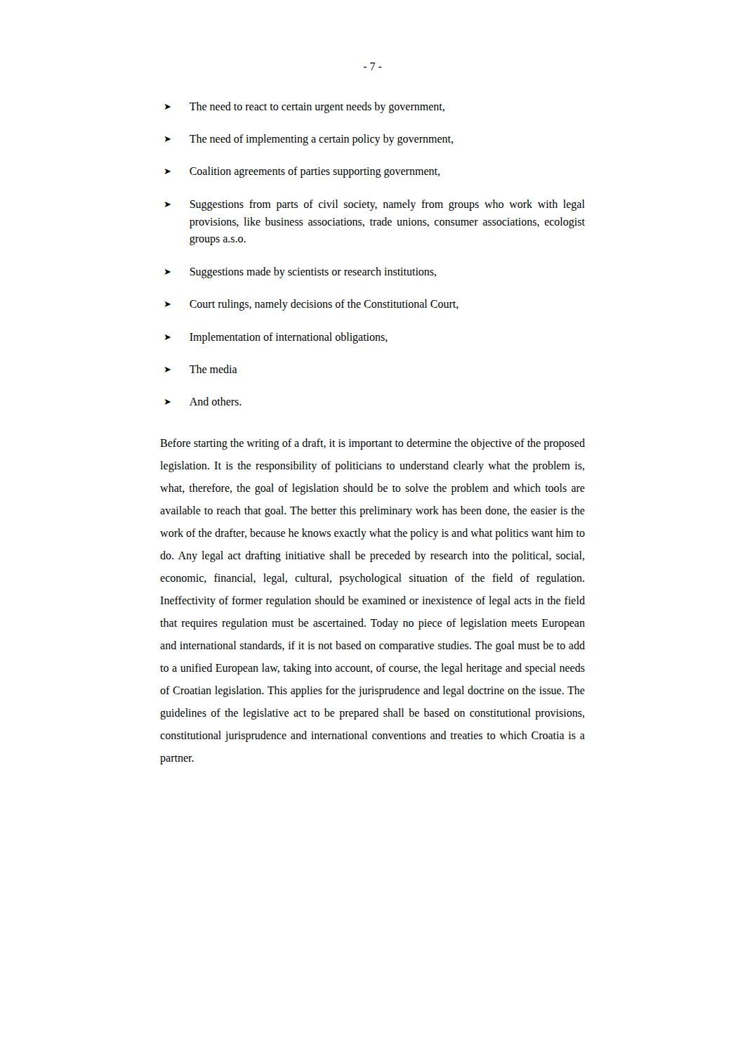- 7 -
The need to react to certain urgent needs by government,
The need of implementing a certain policy by government,
Coalition agreements of parties supporting government,
Suggestions from parts of civil society, namely from groups who work with legal provisions, like business associations, trade unions, consumer associations, ecologist groups a.s.o.
Suggestions made by scientists or research institutions,
Court rulings, namely decisions of the Constitutional Court,
Implementation of international obligations,
The media
And others.
Before starting the writing of a draft, it is important to determine the objective of the proposed legislation. It is the responsibility of politicians to understand clearly what the problem is, what, therefore, the goal of legislation should be to solve the problem and which tools are available to reach that goal. The better this preliminary work has been done, the easier is the work of the drafter, because he knows exactly what the policy is and what politics want him to do. Any legal act drafting initiative shall be preceded by research into the political, social, economic, financial, legal, cultural, psychological situation of the field of regulation. Ineffectivity of former regulation should be examined or inexistence of legal acts in the field that requires regulation must be ascertained. Today no piece of legislation meets European and international standards, if it is not based on comparative studies. The goal must be to add to a unified European law, taking into account, of course, the legal heritage and special needs of Croatian legislation. This applies for the jurisprudence and legal doctrine on the issue. The guidelines of the legislative act to be prepared shall be based on constitutional provisions, constitutional jurisprudence and international conventions and treaties to which Croatia is a partner.